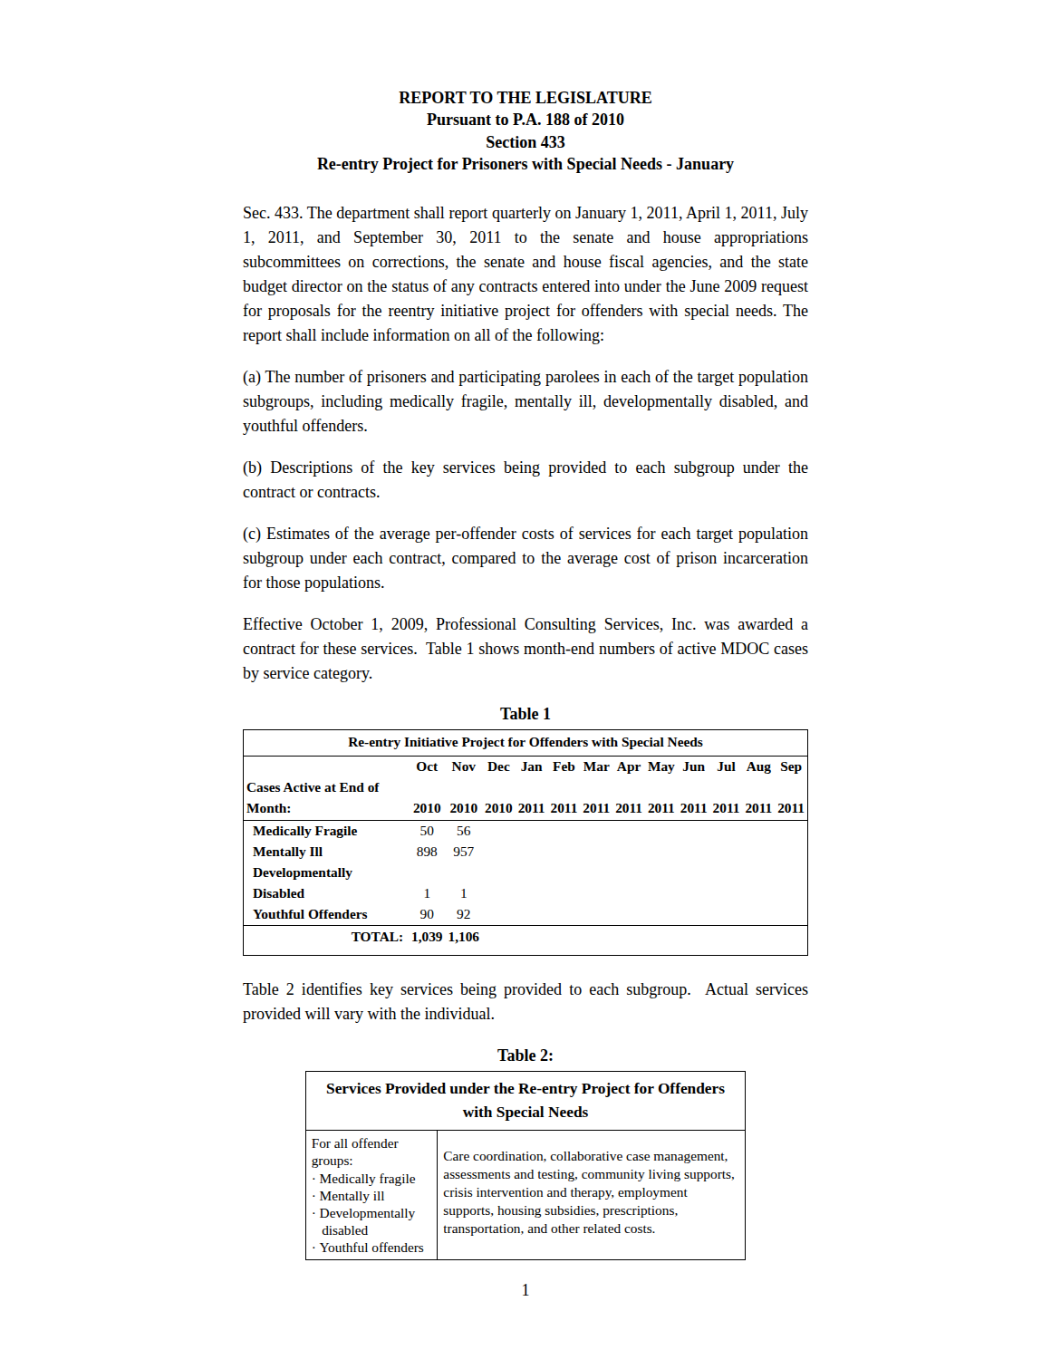REPORT TO THE LEGISLATURE Pursuant to P.A. 188 of 2010 Section 433 Re-entry Project for Prisoners with Special Needs - January
Sec. 433. The department shall report quarterly on January 1, 2011, April 1, 2011, July 1, 2011, and September 30, 2011 to the senate and house appropriations subcommittees on corrections, the senate and house fiscal agencies, and the state budget director on the status of any contracts entered into under the June 2009 request for proposals for the reentry initiative project for offenders with special needs. The report shall include information on all of the following:
(a) The number of prisoners and participating parolees in each of the target population subgroups, including medically fragile, mentally ill, developmentally disabled, and youthful offenders.
(b) Descriptions of the key services being provided to each subgroup under the contract or contracts.
(c) Estimates of the average per-offender costs of services for each target population subgroup under each contract, compared to the average cost of prison incarceration for those populations.
Effective October 1, 2009, Professional Consulting Services, Inc. was awarded a contract for these services. Table 1 shows month-end numbers of active MDOC cases by service category.
Table 1
Re-entry Initiative Project for Offenders with Special Needs
| | Oct | Nov | Dec | Jan | Feb | Mar | Apr | May | Jun | Jul | Aug | Sep |
| --- | --- | --- | --- | --- | --- | --- | --- | --- | --- | --- | --- | --- |
| Cases Active at End of Month: | 2010 | 2010 | 2010 | 2011 | 2011 | 2011 | 2011 | 2011 | 2011 | 2011 | 2011 | 2011 |
| Medically Fragile | 50 | 56 | | | | | | | | | | |
| Mentally Ill | 898 | 957 | | | | | | | | | | |
| Developmentally Disabled | 1 | 1 | | | | | | | | | | |
| Youthful Offenders | 90 | 92 | | | | | | | | | | |
| TOTAL: | 1,039 | 1,106 | | | | | | | | | | |
Table 2 identifies key services being provided to each subgroup. Actual services provided will vary with the individual.
Table 2:
| Services Provided under the Re-entry Project for Offenders with Special Needs |
| --- |
| For all offender groups: · Medically fragile · Mentally ill · Developmentally disabled · Youthful offenders | Care coordination, collaborative case management, assessments and testing, community living supports, crisis intervention and therapy, employment supports, housing subsidies, prescriptions, transportation, and other related costs. |
1